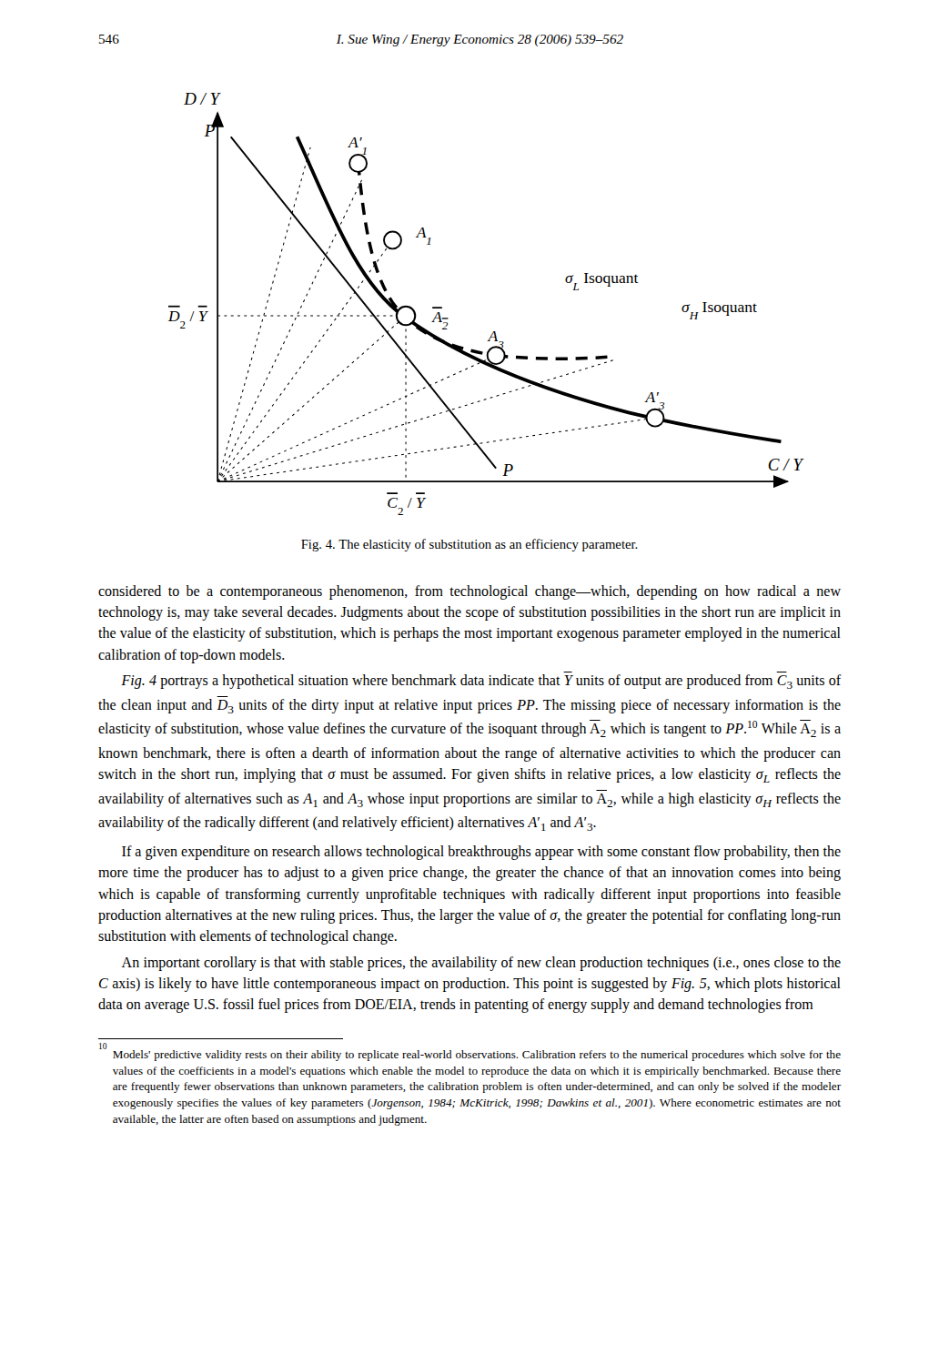546 I. Sue Wing / Energy Economics 28 (2006) 539–562
D / Y C / Y P P A′1 A1 A2 A3 A′3 σL Isoquant σH Isoquant D2 / Y C2 / Y
Fig. 4. The elasticity of substitution as an efficiency parameter.
considered to be a contemporaneous phenomenon, from technological change—which, depending on how radical a new technology is, may take several decades. Judgments about the scope of substitution possibilities in the short run are implicit in the value of the elasticity of substitution, which is perhaps the most important exogenous parameter employed in the numerical calibration of top-down models.
Fig. 4 portrays a hypothetical situation where benchmark data indicate that Y units of output are produced from C3 units of the clean input and D3 units of the dirty input at relative input prices PP. The missing piece of necessary information is the elasticity of substitution, whose value defines the curvature of the isoquant through A2 which is tangent to PP.10 While A2 is a known benchmark, there is often a dearth of information about the range of alternative activities to which the producer can switch in the short run, implying that σ must be assumed. For given shifts in relative prices, a low elasticity σL reflects the availability of alternatives such as A1 and A3 whose input proportions are similar to A2, while a high elasticity σH reflects the availability of the radically different (and relatively efficient) alternatives A′1 and A′3.
If a given expenditure on research allows technological breakthroughs appear with some constant flow probability, then the more time the producer has to adjust to a given price change, the greater the chance of that an innovation comes into being which is capable of transforming currently unprofitable techniques with radically different input proportions into feasible production alternatives at the new ruling prices. Thus, the larger the value of σ, the greater the potential for conflating long-run substitution with elements of technological change.
An important corollary is that with stable prices, the availability of new clean production techniques (i.e., ones close to the C axis) is likely to have little contemporaneous impact on production. This point is suggested by Fig. 5, which plots historical data on average U.S. fossil fuel prices from DOE/EIA, trends in patenting of energy supply and demand technologies from
10 Models' predictive validity rests on their ability to replicate real-world observations. Calibration refers to the numerical procedures which solve for the values of the coefficients in a model's equations which enable the model to reproduce the data on which it is empirically benchmarked. Because there are frequently fewer observations than unknown parameters, the calibration problem is often under-determined, and can only be solved if the modeler exogenously specifies the values of key parameters (Jorgenson, 1984; McKitrick, 1998; Dawkins et al., 2001). Where econometric estimates are not available, the latter are often based on assumptions and judgment.